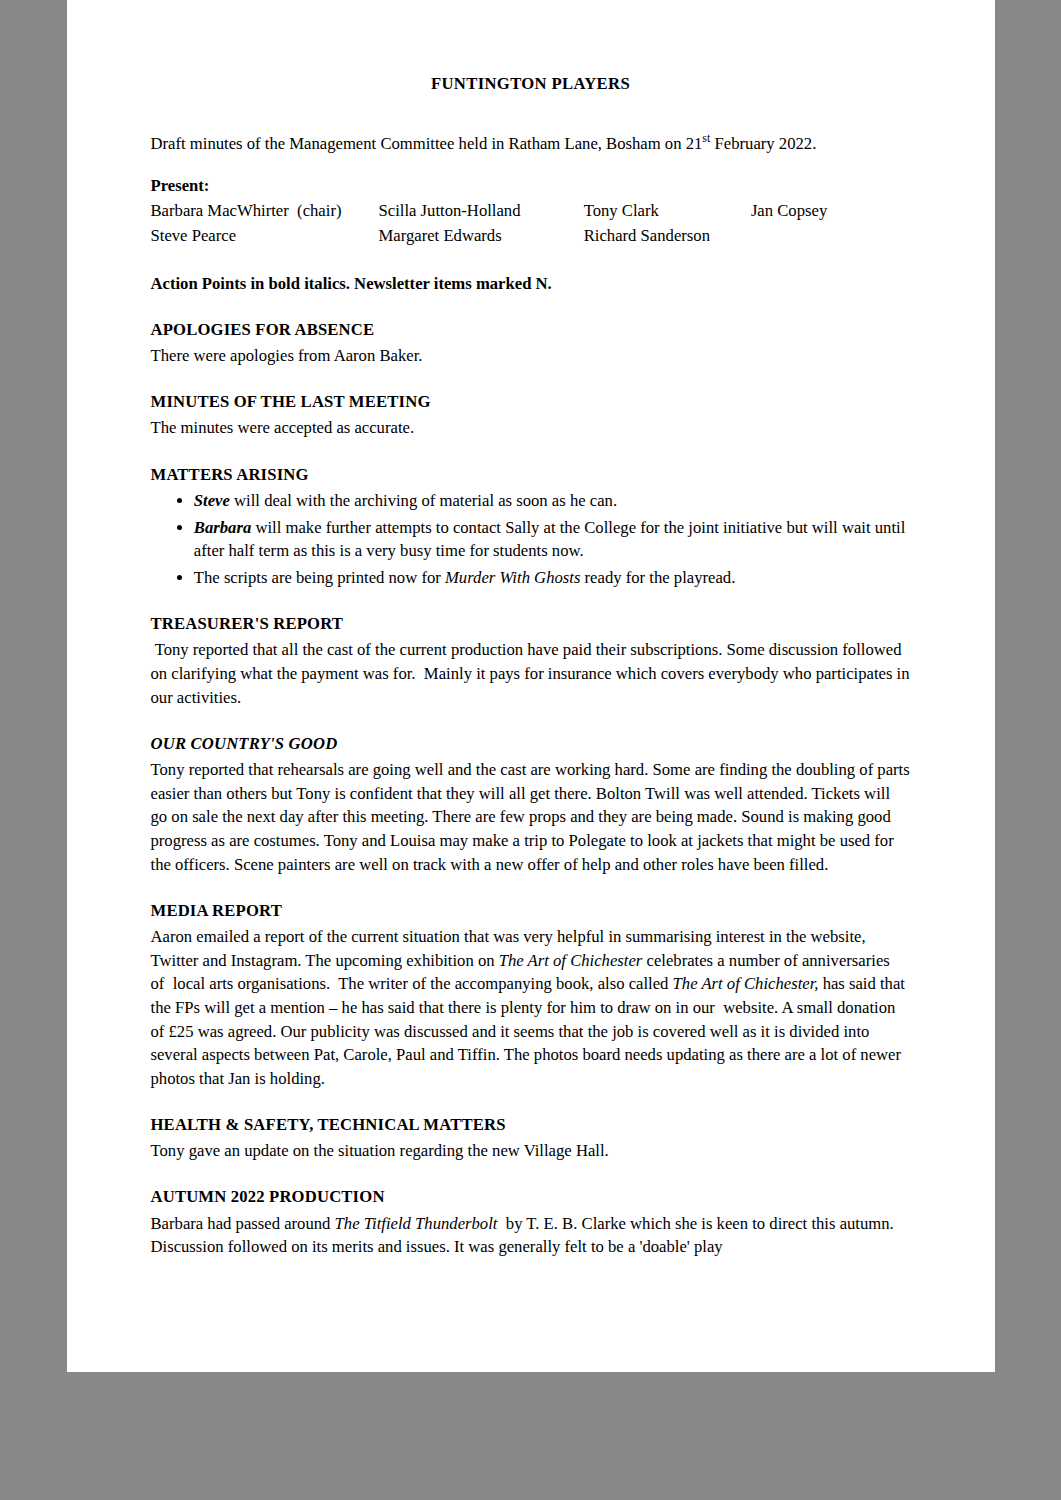FUNTINGTON PLAYERS
Draft minutes of the Management Committee held in Ratham Lane, Bosham on 21st February 2022.
Present:
| Barbara MacWhirter (chair) | Scilla Jutton-Holland | Tony Clark | Jan Copsey |
| Steve Pearce | Margaret Edwards | Richard Sanderson |
Action Points in bold italics. Newsletter items marked N.
APOLOGIES FOR ABSENCE
There were apologies from Aaron Baker.
MINUTES OF THE LAST MEETING
The minutes were accepted as accurate.
MATTERS ARISING
Steve will deal with the archiving of material as soon as he can.
Barbara will make further attempts to contact Sally at the College for the joint initiative but will wait until after half term as this is a very busy time for students now.
The scripts are being printed now for Murder With Ghosts ready for the playread.
TREASURER'S REPORT
Tony reported that all the cast of the current production have paid their subscriptions. Some discussion followed on clarifying what the payment was for. Mainly it pays for insurance which covers everybody who participates in our activities.
OUR COUNTRY'S GOOD
Tony reported that rehearsals are going well and the cast are working hard. Some are finding the doubling of parts easier than others but Tony is confident that they will all get there. Bolton Twill was well attended. Tickets will go on sale the next day after this meeting. There are few props and they are being made. Sound is making good progress as are costumes. Tony and Louisa may make a trip to Polegate to look at jackets that might be used for the officers. Scene painters are well on track with a new offer of help and other roles have been filled.
MEDIA REPORT
Aaron emailed a report of the current situation that was very helpful in summarising interest in the website, Twitter and Instagram. The upcoming exhibition on The Art of Chichester celebrates a number of anniversaries of local arts organisations. The writer of the accompanying book, also called The Art of Chichester, has said that the FPs will get a mention – he has said that there is plenty for him to draw on in our website. A small donation of £25 was agreed. Our publicity was discussed and it seems that the job is covered well as it is divided into several aspects between Pat, Carole, Paul and Tiffin. The photos board needs updating as there are a lot of newer photos that Jan is holding.
HEALTH & SAFETY, TECHNICAL MATTERS
Tony gave an update on the situation regarding the new Village Hall.
AUTUMN 2022 PRODUCTION
Barbara had passed around The Titfield Thunderbolt by T. E. B. Clarke which she is keen to direct this autumn. Discussion followed on its merits and issues. It was generally felt to be a 'doable' play